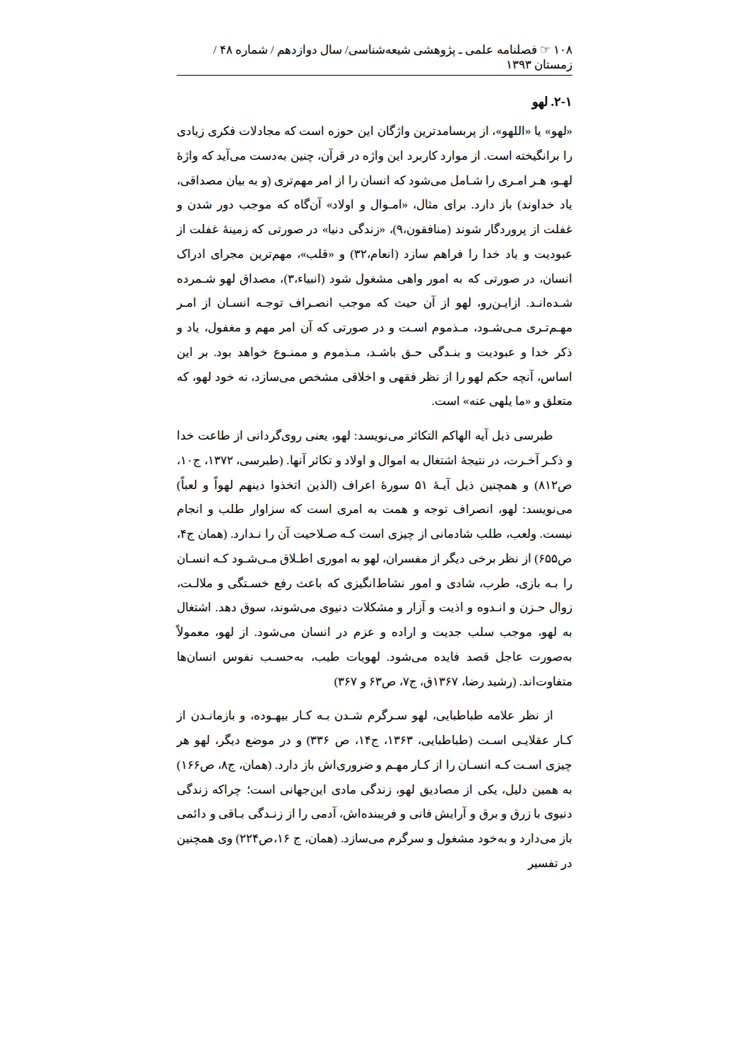۱۰۸ ☞ فصلنامه علمی ـ پژوهشی شیعه‌شناسی/ سال دوازدهم / شماره ۴۸ / زمستان ۱۳۹۳
۲-۱. لهو
«لهو» یا «اللهو»، از پربسامدترین واژگان این حوزه است که مجادلات فکری زیادی را برانگیخته است. از موارد کاربرد این واژه در قرآن، چنین به‌دست می‌آید که واژهٔ لهـو، هـر امـری را شـامل می‌شود که انسان را از امر مهم‌تری (و به بیان مصداقی، یاد خداوند) باز دارد. برای مثال، «امـوال و اولاد» آن‌گاه که موجب دور شدن و غفلت از پروردگار شوند (منافقون،۹)، «زندگی دنیا» در صورتی که زمینهٔ غفلت از عبودیت و یاد خدا را فراهم سازد (انعام،۳۲) و «قلب»، مهم‌ترین مجرای ادراک انسان، در صورتی که به امور واهی مشغول شود (انبیاء،۳)، مصداق لهو شـمرده شـده‌انـد. ازایـن‌رو، لهو از آن حیث که موجب انصـراف توجـه انسـان از امـر مهـم‌تـری مـی‌شـود، مـذموم اسـت و در صورتی که آن امر مهم و مغفول، یاد و ذکر خدا و عبودیت و بنـدگی حـق باشـد، مـذموم و ممنـوع خواهد بود. بر این اساس، آنچه حکم لهو را از نظر فقهی و اخلاقی مشخص می‌سازد، نه خود لهو، که متعلق و «ما یلهی عنه» است.
طبرسی ذیل آیه الهاکم التکاثر می‌نویسد: لهو، یعنی روی‌گردانی از طاعت خدا و ذکـر آخـرت، در نتیجهٔ اشتغال به اموال و اولاد و تکاثر آنها. (طبرسی، ۱۳۷۲، ج۱۰، ص۸۱۲) و همچنین ذیل آیـهٔ ۵۱ سورهٔ اعراف (الذین اتخذوا دینهم لهواً و لعباً) می‌نویسد: لهو، انصراف توجه و همت به امری است که سزاوار طلب و انجام نیست. ولعب، طلب شادمانی از چیزی است کـه صـلاحیت آن را نـدارد. (همان ج۴، ص۶۵۵) از نظر برخی دیگر از مفسران، لهو به اموری اطـلاق مـی‌شـود کـه انسـان را بـه بازی، طرب، شادی و امور نشاط‌انگیزی که باعث رفع خسـتگی و ملالـت، زوال حـزن و انـدوه و اذیت و آزار و مشکلات دنیوی می‌شوند، سوق دهد. اشتغال به لهو، موجب سلب جدیت و اراده و عزم در انسان می‌شود. از لهو، معمولاً به‌صورت عاجل قصد فایده می‌شود. لهویات طیب، به‌حسـب نفوس انسان‌ها متفاوت‌اند. (رشید رضا، ۱۳۶۷ق، ج۷، ص۶۳ و ۳۶۷)
از نظر علامه طباطبایی، لهو سـرگرم شـدن بـه کـار بیهـوده، و بازمانـدن از کـار عقلایـی اسـت (طباطبایی، ۱۳۶۳، ج۱۴، ص ۳۳۶) و در موضع دیگر، لهو هر چیزی اسـت کـه انسـان را از کـار مهـم و ضروری‌اش باز دارد. (همان، ج۸، ص۱۶۶) به همین دلیل، یکی از مصادیق لهو، زندگی مادی این‌جهانی است؛ چراکه زندگی دنیوی با زرق و برق و آرایش فانی و فریبنده‌اش، آدمی را از زنـدگی بـاقی و دائمی باز می‌دارد و به‌خود مشغول و سرگرم می‌سازد. (همان، ج ۱۶،ص۲۲۴) وی همچنین در تفسیر